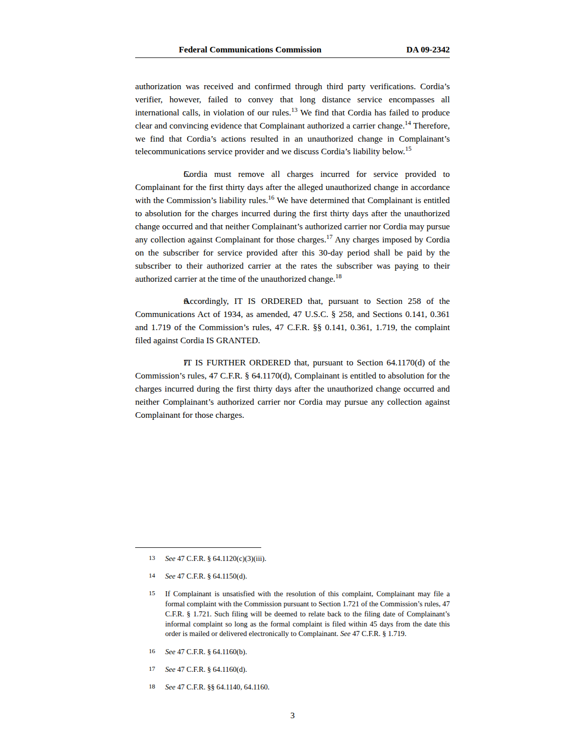Federal Communications Commission
DA 09-2342
authorization was received and confirmed through third party verifications. Cordia’s verifier, however, failed to convey that long distance service encompasses all international calls, in violation of our rules.13 We find that Cordia has failed to produce clear and convincing evidence that Complainant authorized a carrier change.14 Therefore, we find that Cordia’s actions resulted in an unauthorized change in Complainant’s telecommunications service provider and we discuss Cordia’s liability below.15
5. Cordia must remove all charges incurred for service provided to Complainant for the first thirty days after the alleged unauthorized change in accordance with the Commission’s liability rules.16 We have determined that Complainant is entitled to absolution for the charges incurred during the first thirty days after the unauthorized change occurred and that neither Complainant’s authorized carrier nor Cordia may pursue any collection against Complainant for those charges.17 Any charges imposed by Cordia on the subscriber for service provided after this 30-day period shall be paid by the subscriber to their authorized carrier at the rates the subscriber was paying to their authorized carrier at the time of the unauthorized change.18
6. Accordingly, IT IS ORDERED that, pursuant to Section 258 of the Communications Act of 1934, as amended, 47 U.S.C. § 258, and Sections 0.141, 0.361 and 1.719 of the Commission’s rules, 47 C.F.R. §§ 0.141, 0.361, 1.719, the complaint filed against Cordia IS GRANTED.
7. IT IS FURTHER ORDERED that, pursuant to Section 64.1170(d) of the Commission’s rules, 47 C.F.R. § 64.1170(d), Complainant is entitled to absolution for the charges incurred during the first thirty days after the unauthorized change occurred and neither Complainant’s authorized carrier nor Cordia may pursue any collection against Complainant for those charges.
13
See 47 C.F.R. § 64.1120(c)(3)(iii).
14
See 47 C.F.R. § 64.1150(d).
15
If Complainant is unsatisfied with the resolution of this complaint, Complainant may file a formal complaint with the Commission pursuant to Section 1.721 of the Commission’s rules, 47 C.F.R. § 1.721. Such filing will be deemed to relate back to the filing date of Complainant’s informal complaint so long as the formal complaint is filed within 45 days from the date this order is mailed or delivered electronically to Complainant. See 47 C.F.R. § 1.719.
16
See 47 C.F.R. § 64.1160(b).
17
See 47 C.F.R. § 64.1160(d).
18
See 47 C.F.R. §§ 64.1140, 64.1160.
3